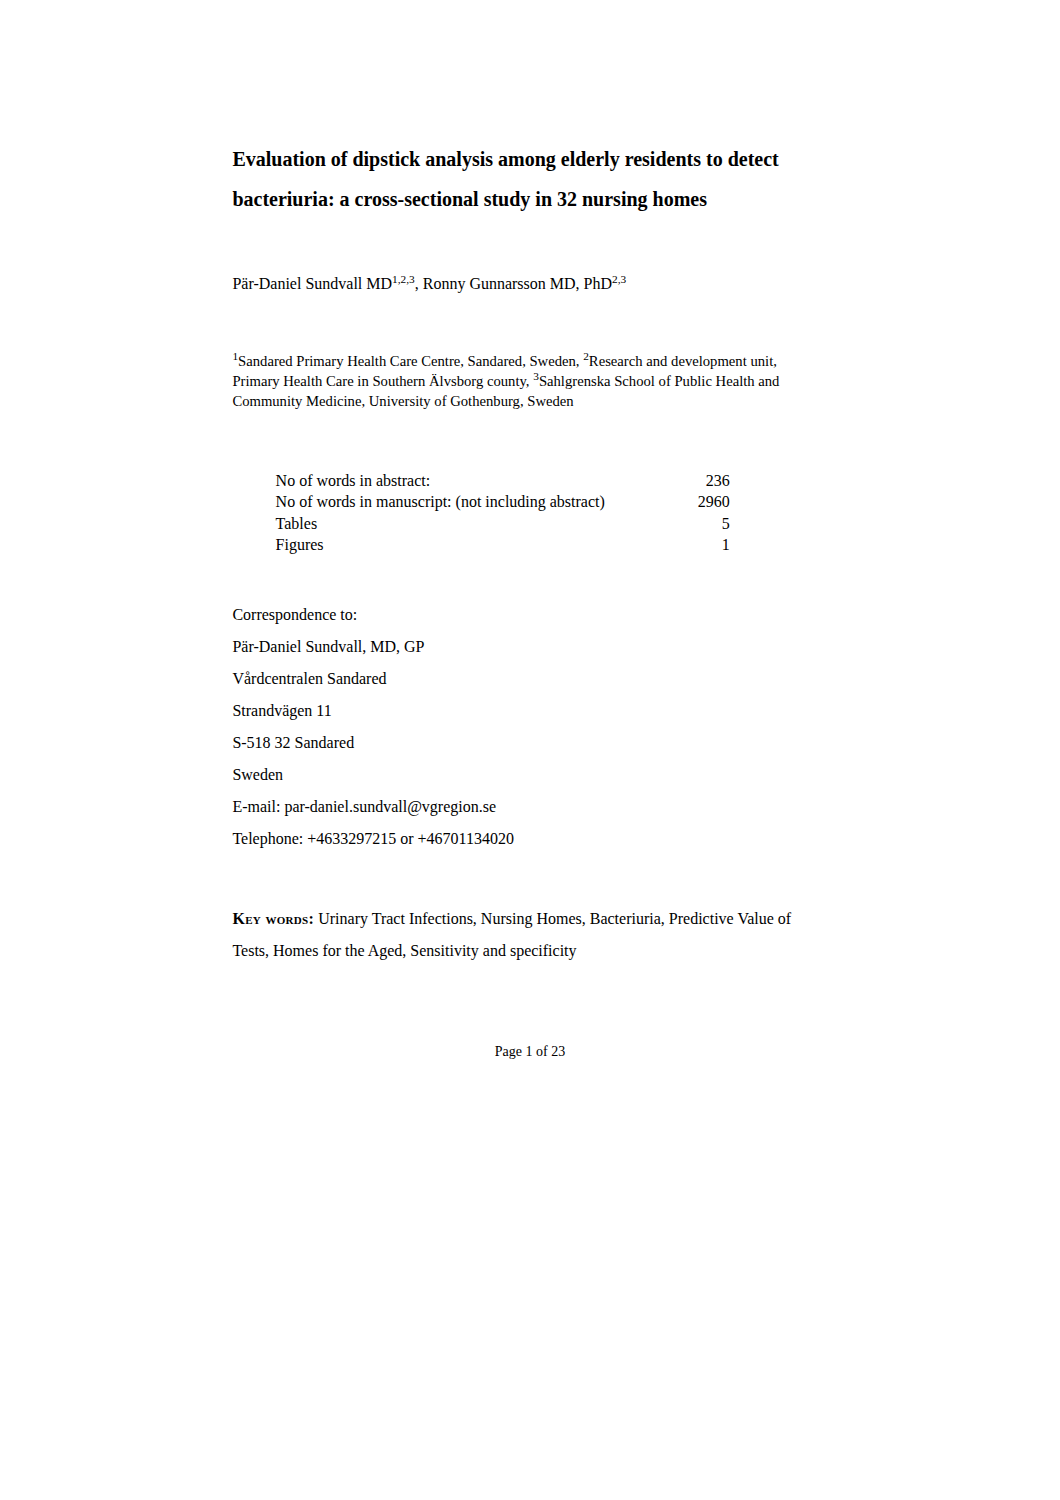Evaluation of dipstick analysis among elderly residents to detect bacteriuria: a cross-sectional study in 32 nursing homes
Pär-Daniel Sundvall MD1,2,3, Ronny Gunnarsson MD, PhD2,3
1Sandared Primary Health Care Centre, Sandared, Sweden, 2Research and development unit, Primary Health Care in Southern Älvsborg county, 3Sahlgrenska School of Public Health and Community Medicine, University of Gothenburg, Sweden
| No of words in abstract: | 236 |
| No of words in manuscript: (not including abstract) | 2960 |
| Tables | 5 |
| Figures | 1 |
Correspondence to:
Pär-Daniel Sundvall, MD, GP
Vårdcentralen Sandared
Strandvägen 11
S-518 32 Sandared
Sweden
E-mail: par-daniel.sundvall@vgregion.se
Telephone: +4633297215 or +46701134020
Key words: Urinary Tract Infections, Nursing Homes, Bacteriuria, Predictive Value of Tests, Homes for the Aged, Sensitivity and specificity
Page 1 of 23